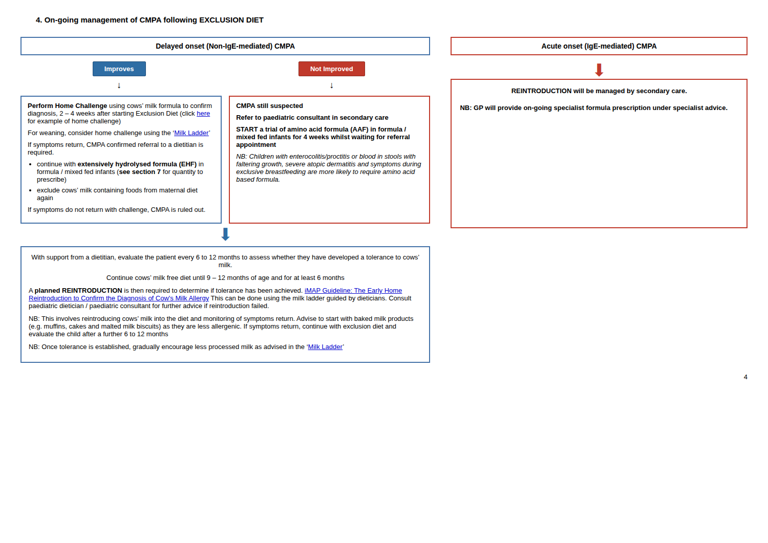4. On-going management of CMPA following EXCLUSION DIET
Delayed onset (Non-IgE-mediated) CMPA
Improves
Not Improved
↓
↓
Perform Home Challenge using cows’ milk formula to confirm diagnosis, 2 – 4 weeks after starting Exclusion Diet (click here for example of home challenge)
For weaning, consider home challenge using the ‘Milk Ladder’
If symptoms return, CMPA confirmed referral to a dietitian is required.
continue with extensively hydrolysed formula (EHF) in formula / mixed fed infants (see section 7 for quantity to prescribe)
exclude cows’ milk containing foods from maternal diet again
If symptoms do not return with challenge, CMPA is ruled out.
CMPA still suspected
Refer to paediatric consultant in secondary care
START a trial of amino acid formula (AAF) in formula / mixed fed infants for 4 weeks whilst waiting for referral appointment
NB: Children with enterocolitis/proctitis or blood in stools with faltering growth, severe atopic dermatitis and symptoms during exclusive breastfeeding are more likely to require amino acid based formula.
⬇
With support from a dietitian, evaluate the patient every 6 to 12 months to assess whether they have developed a tolerance to cows’ milk.
Continue cows’ milk free diet until 9 – 12 months of age and for at least 6 months
A planned REINTRODUCTION is then required to determine if tolerance has been achieved. iMAP Guideline: The Early Home Reintroduction to Confirm the Diagnosis of Cow's Milk Allergy This can be done using the milk ladder guided by dieticians. Consult paediatric dietician / paediatric consultant for further advice if reintroduction failed.
NB: This involves reintroducing cows’ milk into the diet and monitoring of symptoms return. Advise to start with baked milk products (e.g. muffins, cakes and malted milk biscuits) as they are less allergenic. If symptoms return, continue with exclusion diet and evaluate the child after a further 6 to 12 months
NB: Once tolerance is established, gradually encourage less processed milk as advised in the ‘Milk Ladder’
Acute onset (IgE-mediated) CMPA
⬇
REINTRODUCTION will be managed by secondary care.
NB: GP will provide on-going specialist formula prescription under specialist advice.
4